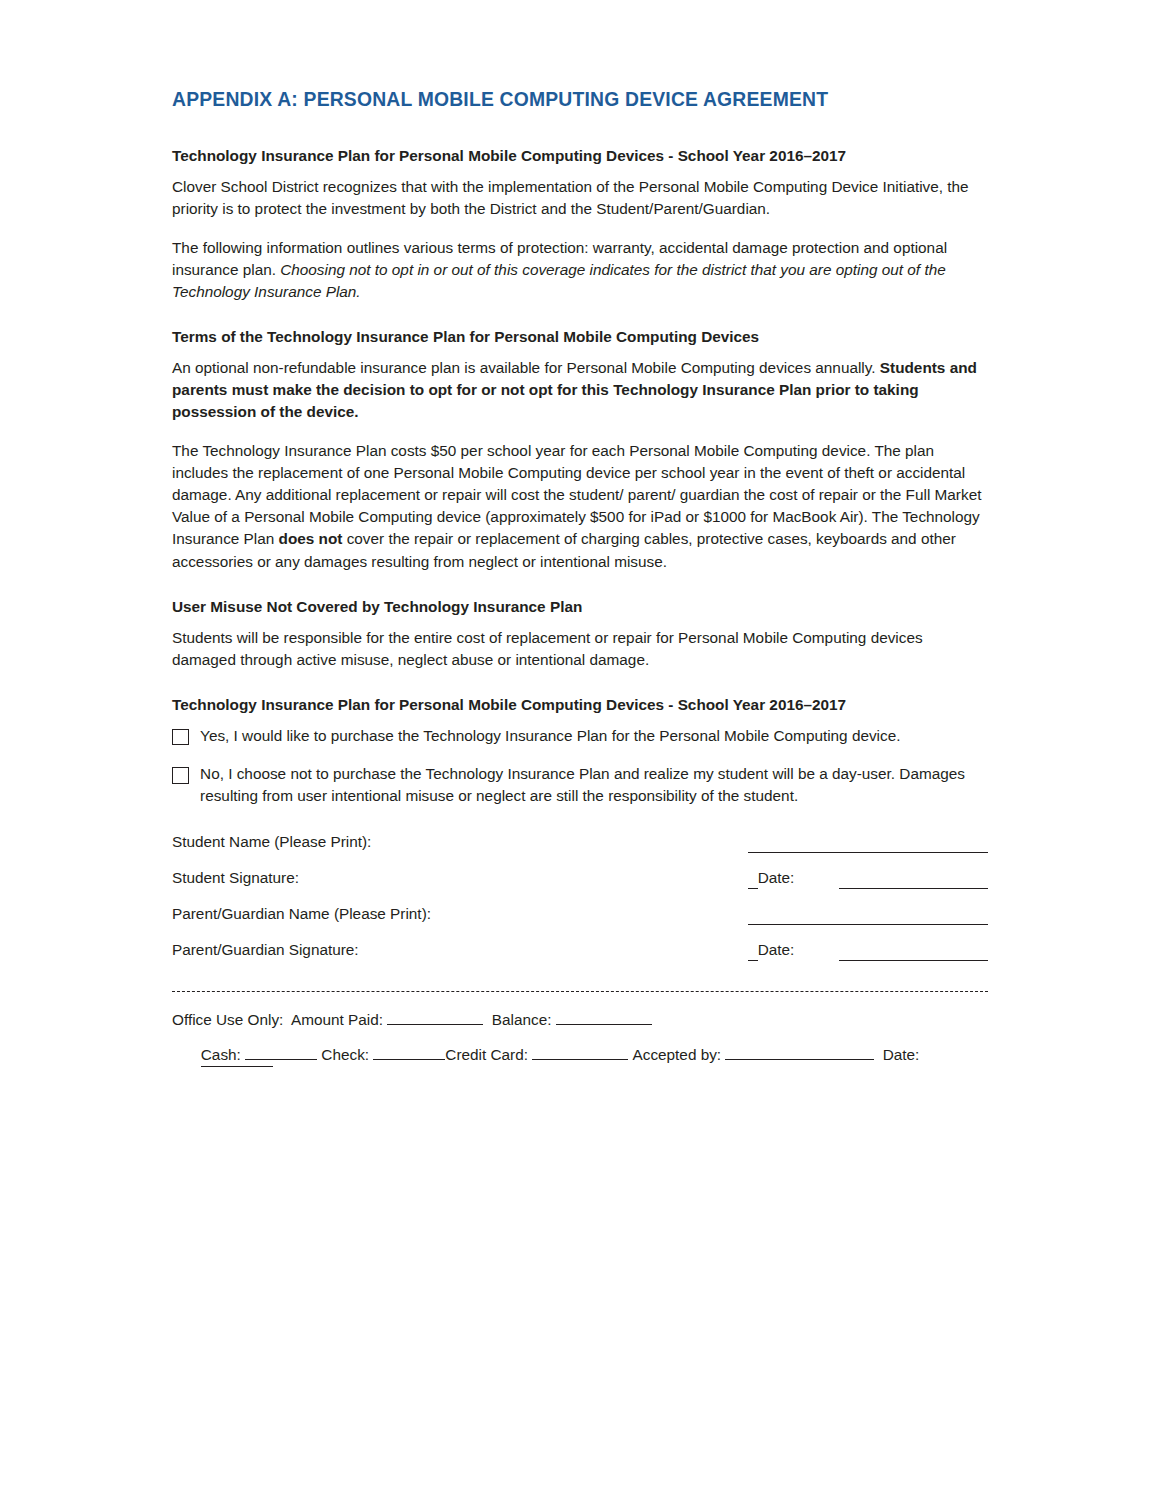Appendix A: Personal Mobile Computing Device Agreement
Technology Insurance Plan for Personal Mobile Computing Devices - School Year 2016–2017
Clover School District recognizes that with the implementation of the Personal Mobile Computing Device Initiative, the priority is to protect the investment by both the District and the Student/Parent/Guardian.
The following information outlines various terms of protection: warranty, accidental damage protection and optional insurance plan. Choosing not to opt in or out of this coverage indicates for the district that you are opting out of the Technology Insurance Plan.
Terms of the Technology Insurance Plan for Personal Mobile Computing Devices
An optional non-refundable insurance plan is available for Personal Mobile Computing devices annually. Students and parents must make the decision to opt for or not opt for this Technology Insurance Plan prior to taking possession of the device.
The Technology Insurance Plan costs $50 per school year for each Personal Mobile Computing device. The plan includes the replacement of one Personal Mobile Computing device per school year in the event of theft or accidental damage. Any additional replacement or repair will cost the student/ parent/ guardian the cost of repair or the Full Market Value of a Personal Mobile Computing device (approximately $500 for iPad or $1000 for MacBook Air). The Technology Insurance Plan does not cover the repair or replacement of charging cables, protective cases, keyboards and other accessories or any damages resulting from neglect or intentional misuse.
User Misuse Not Covered by Technology Insurance Plan
Students will be responsible for the entire cost of replacement or repair for Personal Mobile Computing devices damaged through active misuse, neglect abuse or intentional damage.
Technology Insurance Plan for Personal Mobile Computing Devices - School Year 2016–2017
Yes, I would like to purchase the Technology Insurance Plan for the Personal Mobile Computing device.
No, I choose not to purchase the Technology Insurance Plan and realize my student will be a day-user. Damages resulting from user intentional misuse or neglect are still the responsibility of the student.
| Student Name (Please Print): | |
| Student Signature: | | Date: | |
| Parent/Guardian Name (Please Print): | |
| Parent/Guardian Signature: | | Date: | |
Office Use Only: Amount Paid: Balance:
Cash: Check: Credit Card: Accepted by: Date: